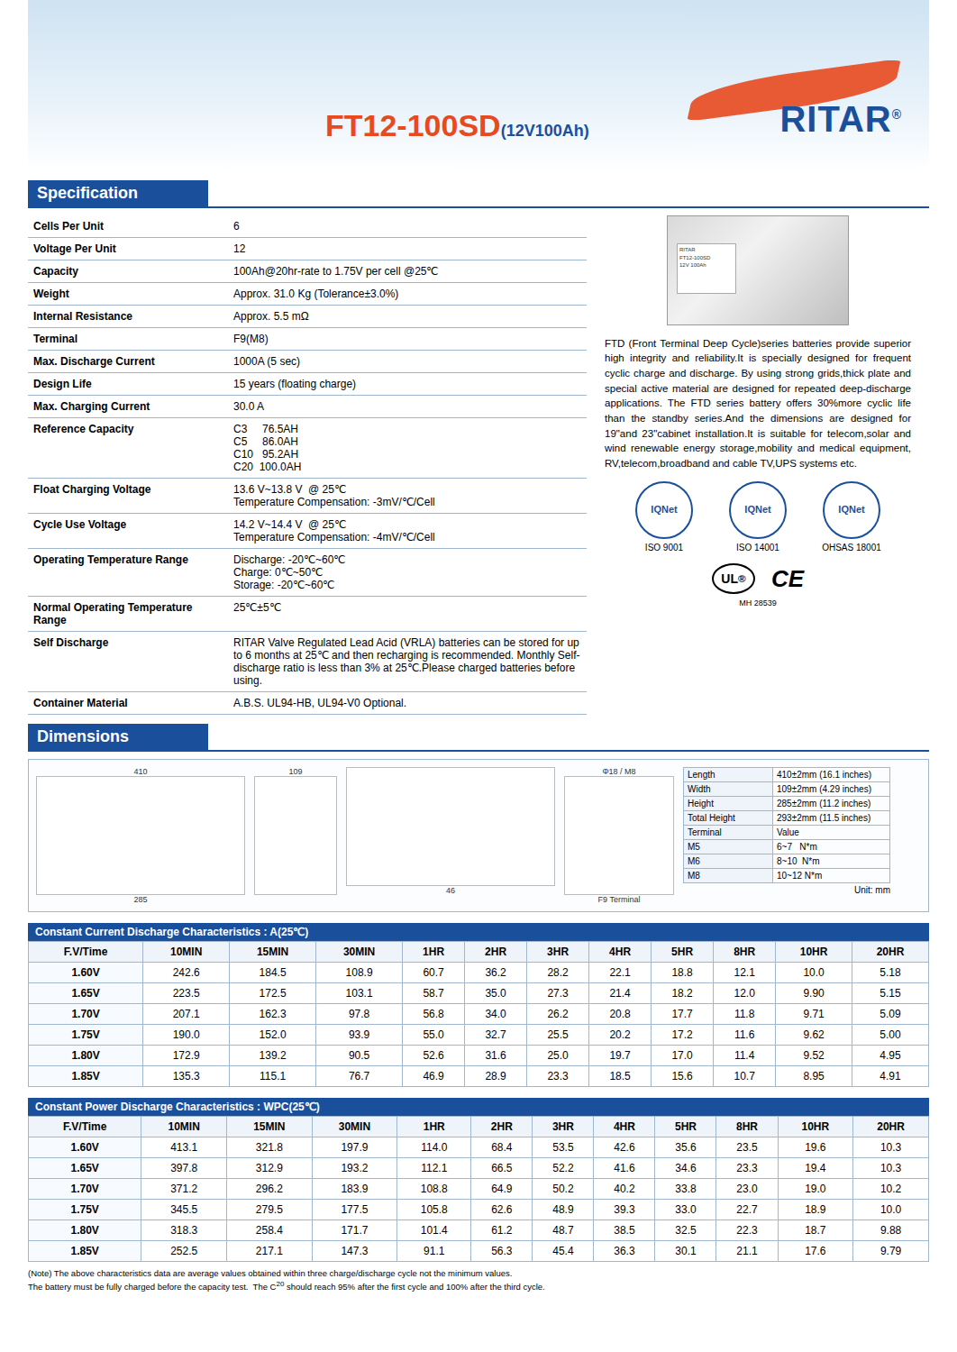FT12-100SD(12V100Ah)
RITAR®
Specification
| Cells Per Unit | 6 |
| Voltage Per Unit | 12 |
| Capacity | 100Ah@20hr-rate to 1.75V per cell @25℃ |
| Weight | Approx. 31.0 Kg (Tolerance±3.0%) |
| Internal Resistance | Approx. 5.5 mΩ |
| Terminal | F9(M8) |
| Max. Discharge Current | 1000A (5 sec) |
| Design Life | 15 years (floating charge) |
| Max. Charging Current | 30.0 A |
| Reference Capacity | C3 76.5AH C5 86.0AH C10 95.2AH C20 100.0AH |
| Float Charging Voltage | 13.6 V~13.8 V @ 25℃ Temperature Compensation: -3mV/℃/Cell |
| Cycle Use Voltage | 14.2 V~14.4 V @ 25℃ Temperature Compensation: -4mV/℃/Cell |
| Operating Temperature Range | Discharge: -20℃~60℃ Charge: 0℃~50℃ Storage: -20℃~60℃ |
| Normal Operating Temperature Range | 25℃±5℃ |
| Self Discharge | RITAR Valve Regulated Lead Acid (VRLA) batteries can be stored for up to 6 months at 25℃ and then recharging is recommended. Monthly Self-discharge ratio is less than 3% at 25℃.Please charged batteries before using. |
| Container Material | A.B.S. UL94-HB, UL94-V0 Optional. |
RITAR
FT12-100SD
12V 100Ah
FTD (Front Terminal Deep Cycle)series batteries provide superior high integrity and reliability.It is specially designed for frequent cyclic charge and discharge. By using strong grids,thick plate and special active material are designed for repeated deep-discharge applications. The FTD series battery offers 30%more cyclic life than the standby series.And the dimensions are designed for 19"and 23"cabinet installation.It is suitable for telecom,solar and wind renewable energy storage,mobility and medical equipment, RV,telecom,broadband and cable TV,UPS systems etc.
IQNet
ISO 9001
IQNet
ISO 14001
IQNet
OHSAS 18001
UL®
CE
MH 28539
Dimensions
410
285
109
46
Φ18 / M8
F9 Terminal
| Length | 410±2mm (16.1 inches) |
| Width | 109±2mm (4.29 inches) |
| Height | 285±2mm (11.2 inches) |
| Total Height | 293±2mm (11.5 inches) |
| Terminal | Value |
| M5 | 6~7 N*m |
| M6 | 8~10 N*m |
| M8 | 10~12 N*m |
Unit: mm
Constant Current Discharge Characteristics : A(25℃)
| F.V/Time | 10MIN | 15MIN | 30MIN | 1HR | 2HR | 3HR | 4HR | 5HR | 8HR | 10HR | 20HR |
| --- | --- | --- | --- | --- | --- | --- | --- | --- | --- | --- | --- |
| 1.60V | 242.6 | 184.5 | 108.9 | 60.7 | 36.2 | 28.2 | 22.1 | 18.8 | 12.1 | 10.0 | 5.18 |
| 1.65V | 223.5 | 172.5 | 103.1 | 58.7 | 35.0 | 27.3 | 21.4 | 18.2 | 12.0 | 9.90 | 5.15 |
| 1.70V | 207.1 | 162.3 | 97.8 | 56.8 | 34.0 | 26.2 | 20.8 | 17.7 | 11.8 | 9.71 | 5.09 |
| 1.75V | 190.0 | 152.0 | 93.9 | 55.0 | 32.7 | 25.5 | 20.2 | 17.2 | 11.6 | 9.62 | 5.00 |
| 1.80V | 172.9 | 139.2 | 90.5 | 52.6 | 31.6 | 25.0 | 19.7 | 17.0 | 11.4 | 9.52 | 4.95 |
| 1.85V | 135.3 | 115.1 | 76.7 | 46.9 | 28.9 | 23.3 | 18.5 | 15.6 | 10.7 | 8.95 | 4.91 |
Constant Power Discharge Characteristics : WPC(25℃)
| F.V/Time | 10MIN | 15MIN | 30MIN | 1HR | 2HR | 3HR | 4HR | 5HR | 8HR | 10HR | 20HR |
| --- | --- | --- | --- | --- | --- | --- | --- | --- | --- | --- | --- |
| 1.60V | 413.1 | 321.8 | 197.9 | 114.0 | 68.4 | 53.5 | 42.6 | 35.6 | 23.5 | 19.6 | 10.3 |
| 1.65V | 397.8 | 312.9 | 193.2 | 112.1 | 66.5 | 52.2 | 41.6 | 34.6 | 23.3 | 19.4 | 10.3 |
| 1.70V | 371.2 | 296.2 | 183.9 | 108.8 | 64.9 | 50.2 | 40.2 | 33.8 | 23.0 | 19.0 | 10.2 |
| 1.75V | 345.5 | 279.5 | 177.5 | 105.8 | 62.6 | 48.9 | 39.3 | 33.0 | 22.7 | 18.9 | 10.0 |
| 1.80V | 318.3 | 258.4 | 171.7 | 101.4 | 61.2 | 48.7 | 38.5 | 32.5 | 22.3 | 18.7 | 9.88 |
| 1.85V | 252.5 | 217.1 | 147.3 | 91.1 | 56.3 | 45.4 | 36.3 | 30.1 | 21.1 | 17.6 | 9.79 |
(Note) The above characteristics data are average values obtained within three charge/discharge cycle not the minimum values.
The battery must be fully charged before the capacity test. The C20 should reach 95% after the first cycle and 100% after the third cycle.